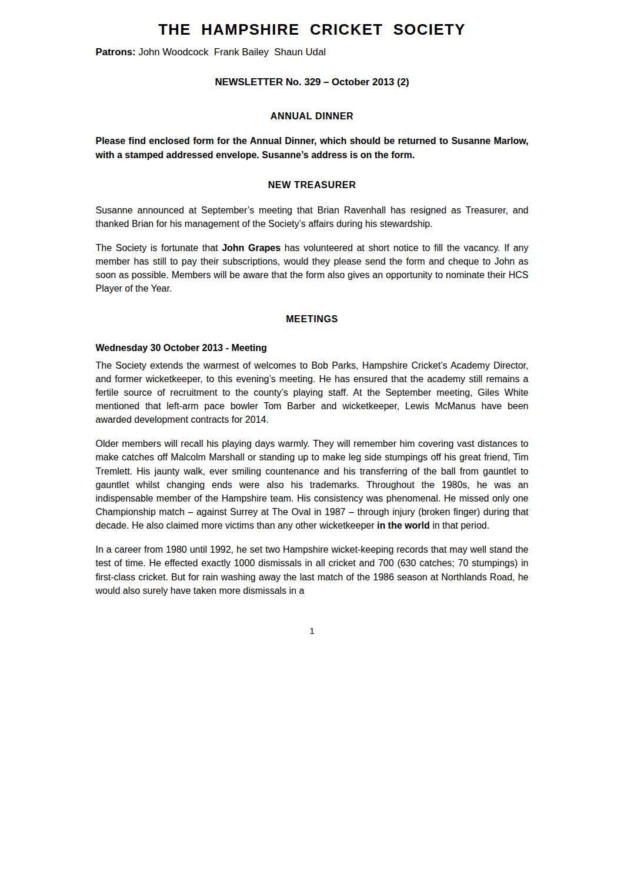THE HAMPSHIRE CRICKET SOCIETY
Patrons: John Woodcock Frank Bailey Shaun Udal
NEWSLETTER No. 329 – October 2013 (2)
Annual Dinner
Please find enclosed form for the Annual Dinner, which should be returned to Susanne Marlow, with a stamped addressed envelope. Susanne’s address is on the form.
New Treasurer
Susanne announced at September’s meeting that Brian Ravenhall has resigned as Treasurer, and thanked Brian for his management of the Society’s affairs during his stewardship.
The Society is fortunate that John Grapes has volunteered at short notice to fill the vacancy. If any member has still to pay their subscriptions, would they please send the form and cheque to John as soon as possible. Members will be aware that the form also gives an opportunity to nominate their HCS Player of the Year.
Meetings
Wednesday 30 October 2013 - Meeting
The Society extends the warmest of welcomes to Bob Parks, Hampshire Cricket’s Academy Director, and former wicketkeeper, to this evening’s meeting. He has ensured that the academy still remains a fertile source of recruitment to the county’s playing staff. At the September meeting, Giles White mentioned that left-arm pace bowler Tom Barber and wicketkeeper, Lewis McManus have been awarded development contracts for 2014.
Older members will recall his playing days warmly. They will remember him covering vast distances to make catches off Malcolm Marshall or standing up to make leg side stumpings off his great friend, Tim Tremlett. His jaunty walk, ever smiling countenance and his transferring of the ball from gauntlet to gauntlet whilst changing ends were also his trademarks. Throughout the 1980s, he was an indispensable member of the Hampshire team. His consistency was phenomenal. He missed only one Championship match – against Surrey at The Oval in 1987 – through injury (broken finger) during that decade. He also claimed more victims than any other wicketkeeper in the world in that period.
In a career from 1980 until 1992, he set two Hampshire wicket-keeping records that may well stand the test of time. He effected exactly 1000 dismissals in all cricket and 700 (630 catches; 70 stumpings) in first-class cricket. But for rain washing away the last match of the 1986 season at Northlands Road, he would also surely have taken more dismissals in a
1